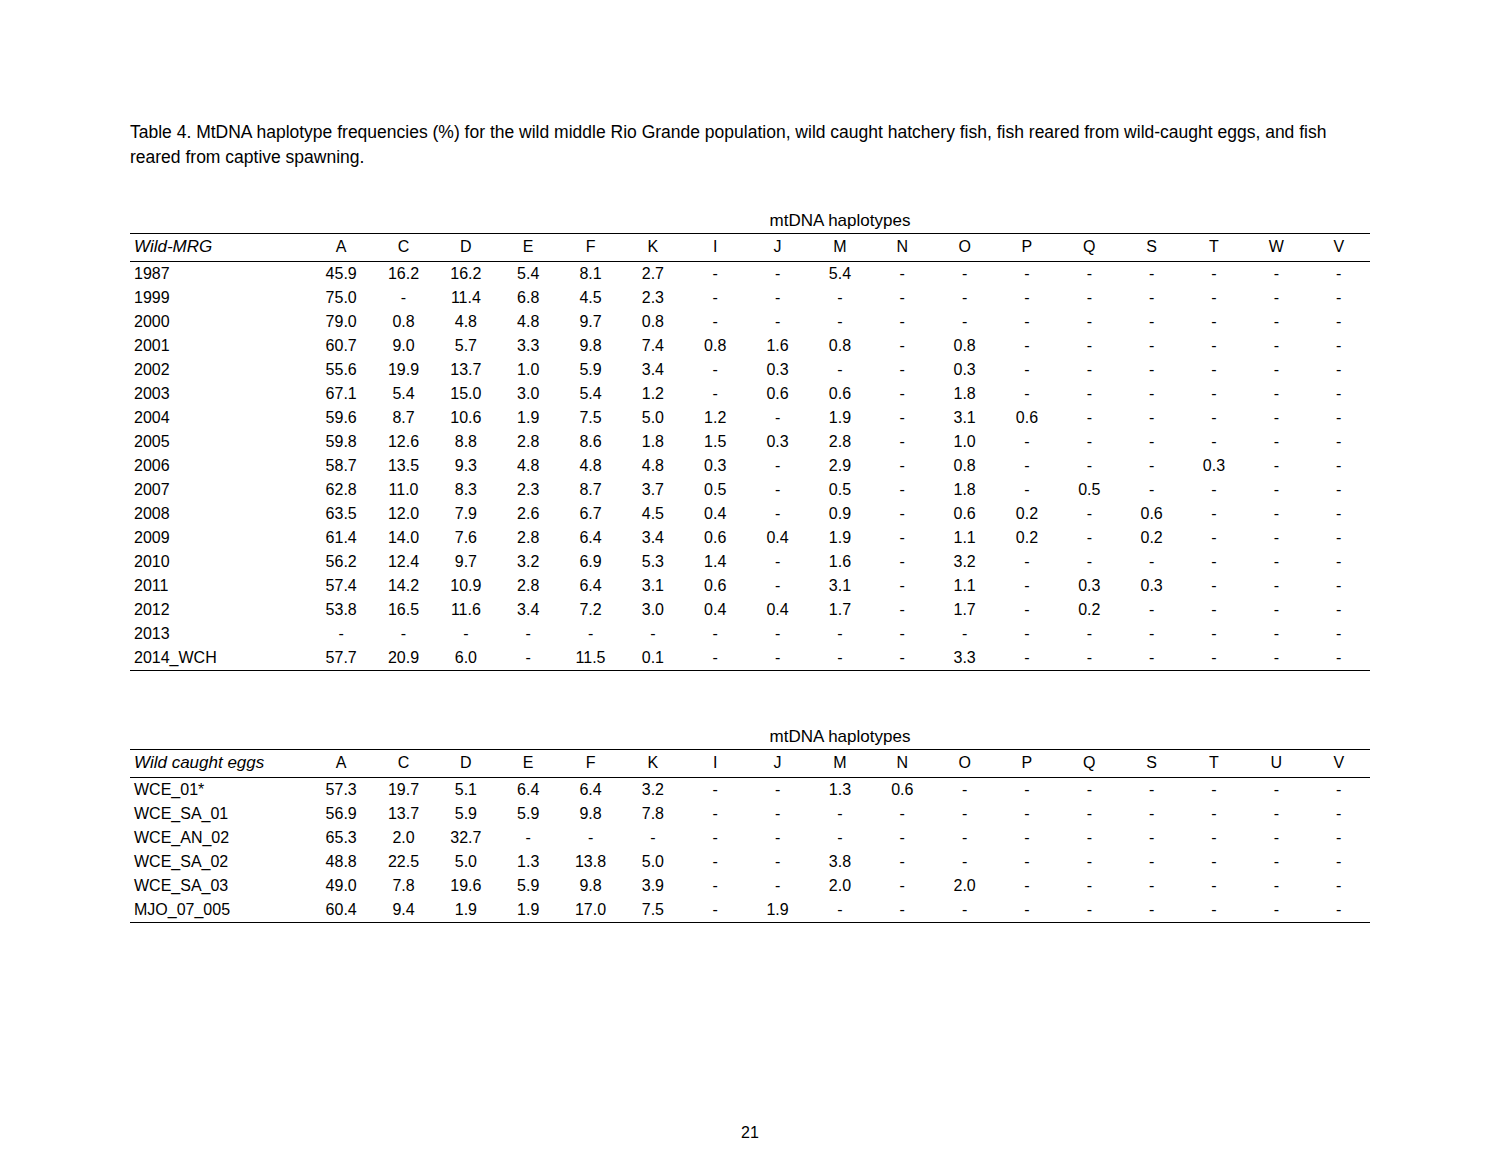Table 4. MtDNA haplotype frequencies (%) for the wild middle Rio Grande population, wild caught hatchery fish, fish reared from wild-caught eggs, and fish reared from captive spawning.
mtDNA haplotypes
| Wild-MRG | A | C | D | E | F | K | I | J | M | N | O | P | Q | S | T | W | V |
| --- | --- | --- | --- | --- | --- | --- | --- | --- | --- | --- | --- | --- | --- | --- | --- | --- | --- |
| 1987 | 45.9 | 16.2 | 16.2 | 5.4 | 8.1 | 2.7 | - | - | 5.4 | - | - | - | - | - | - | - | - |
| 1999 | 75.0 | - | 11.4 | 6.8 | 4.5 | 2.3 | - | - | - | - | - | - | - | - | - | - | - |
| 2000 | 79.0 | 0.8 | 4.8 | 4.8 | 9.7 | 0.8 | - | - | - | - | - | - | - | - | - | - | - |
| 2001 | 60.7 | 9.0 | 5.7 | 3.3 | 9.8 | 7.4 | 0.8 | 1.6 | 0.8 | - | 0.8 | - | - | - | - | - | - |
| 2002 | 55.6 | 19.9 | 13.7 | 1.0 | 5.9 | 3.4 | - | 0.3 | - | - | 0.3 | - | - | - | - | - | - |
| 2003 | 67.1 | 5.4 | 15.0 | 3.0 | 5.4 | 1.2 | - | 0.6 | 0.6 | - | 1.8 | - | - | - | - | - | - |
| 2004 | 59.6 | 8.7 | 10.6 | 1.9 | 7.5 | 5.0 | 1.2 | - | 1.9 | - | 3.1 | 0.6 | - | - | - | - | - |
| 2005 | 59.8 | 12.6 | 8.8 | 2.8 | 8.6 | 1.8 | 1.5 | 0.3 | 2.8 | - | 1.0 | - | - | - | - | - | - |
| 2006 | 58.7 | 13.5 | 9.3 | 4.8 | 4.8 | 4.8 | 0.3 | - | 2.9 | - | 0.8 | - | - | - | 0.3 | - | - |
| 2007 | 62.8 | 11.0 | 8.3 | 2.3 | 8.7 | 3.7 | 0.5 | - | 0.5 | - | 1.8 | - | 0.5 | - | - | - | - |
| 2008 | 63.5 | 12.0 | 7.9 | 2.6 | 6.7 | 4.5 | 0.4 | - | 0.9 | - | 0.6 | 0.2 | - | 0.6 | - | - | - |
| 2009 | 61.4 | 14.0 | 7.6 | 2.8 | 6.4 | 3.4 | 0.6 | 0.4 | 1.9 | - | 1.1 | 0.2 | - | 0.2 | - | - | - |
| 2010 | 56.2 | 12.4 | 9.7 | 3.2 | 6.9 | 5.3 | 1.4 | - | 1.6 | - | 3.2 | - | - | - | - | - | - |
| 2011 | 57.4 | 14.2 | 10.9 | 2.8 | 6.4 | 3.1 | 0.6 | - | 3.1 | - | 1.1 | - | 0.3 | 0.3 | - | - | - |
| 2012 | 53.8 | 16.5 | 11.6 | 3.4 | 7.2 | 3.0 | 0.4 | 0.4 | 1.7 | - | 1.7 | - | 0.2 | - | - | - | - |
| 2013 | - | - | - | - | - | - | - | - | - | - | - | - | - | - | - | - | - |
| 2014_WCH | 57.7 | 20.9 | 6.0 | - | 11.5 | 0.1 | - | - | - | - | 3.3 | - | - | - | - | - | - |
mtDNA haplotypes
| Wild caught eggs | A | C | D | E | F | K | I | J | M | N | O | P | Q | S | T | U | V |
| --- | --- | --- | --- | --- | --- | --- | --- | --- | --- | --- | --- | --- | --- | --- | --- | --- | --- |
| WCE_01* | 57.3 | 19.7 | 5.1 | 6.4 | 6.4 | 3.2 | - | - | 1.3 | 0.6 | - | - | - | - | - | - | - |
| WCE_SA_01 | 56.9 | 13.7 | 5.9 | 5.9 | 9.8 | 7.8 | - | - | - | - | - | - | - | - | - | - | - |
| WCE_AN_02 | 65.3 | 2.0 | 32.7 | - | - | - | - | - | - | - | - | - | - | - | - | - | - |
| WCE_SA_02 | 48.8 | 22.5 | 5.0 | 1.3 | 13.8 | 5.0 | - | - | 3.8 | - | - | - | - | - | - | - | - |
| WCE_SA_03 | 49.0 | 7.8 | 19.6 | 5.9 | 9.8 | 3.9 | - | - | 2.0 | - | 2.0 | - | - | - | - | - | - |
| MJO_07_005 | 60.4 | 9.4 | 1.9 | 1.9 | 17.0 | 7.5 | - | 1.9 | - | - | - | - | - | - | - | - | - |
21